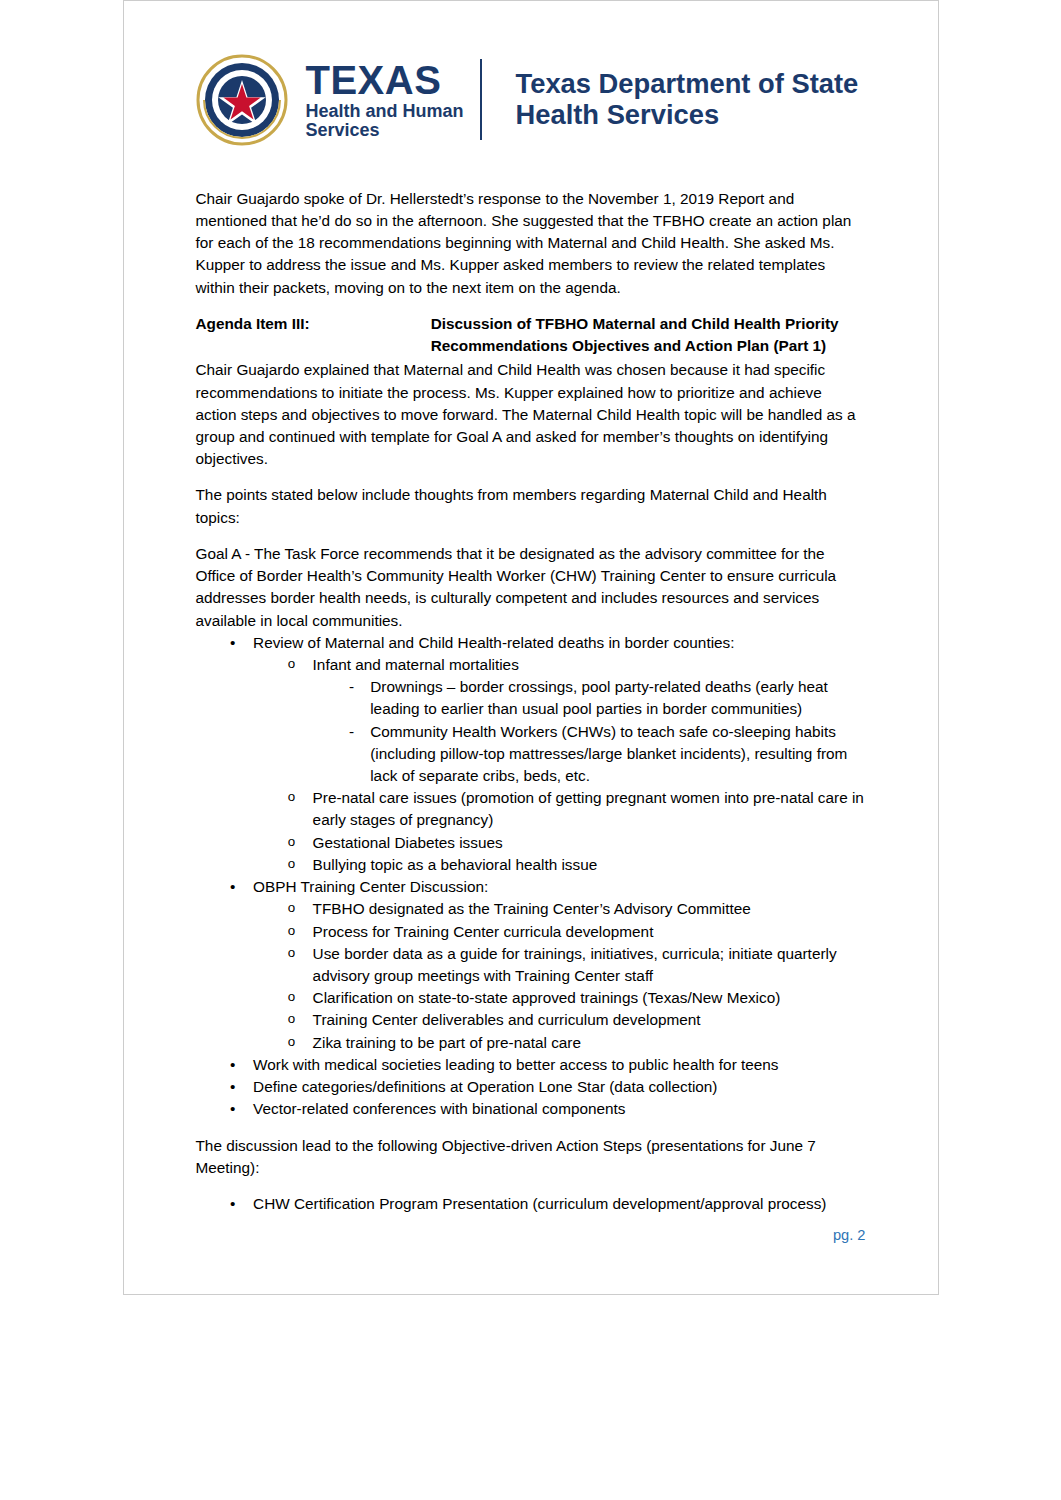TEXAS Health and Human Services
Texas Department of State
Health Services
Chair Guajardo spoke of Dr. Hellerstedt’s response to the November 1, 2019 Report and mentioned that he’d do so in the afternoon. She suggested that the TFBHO create an action plan for each of the 18 recommendations beginning with Maternal and Child Health. She asked Ms. Kupper to address the issue and Ms. Kupper asked members to review the related templates within their packets, moving on to the next item on the agenda.
Agenda Item III:
Discussion of TFBHO Maternal and Child Health Priority Recommendations Objectives and Action Plan (Part 1)
Chair Guajardo explained that Maternal and Child Health was chosen because it had specific recommendations to initiate the process. Ms. Kupper explained how to prioritize and achieve action steps and objectives to move forward. The Maternal Child Health topic will be handled as a group and continued with template for Goal A and asked for member’s thoughts on identifying objectives.
The points stated below include thoughts from members regarding Maternal Child and Health topics:
Goal A - The Task Force recommends that it be designated as the advisory committee for the Office of Border Health’s Community Health Worker (CHW) Training Center to ensure curricula addresses border health needs, is culturally competent and includes resources and services available in local communities.
Review of Maternal and Child Health-related deaths in border counties:
Infant and maternal mortalities
Drownings – border crossings, pool party-related deaths (early heat leading to earlier than usual pool parties in border communities)
Community Health Workers (CHWs) to teach safe co-sleeping habits (including pillow-top mattresses/large blanket incidents), resulting from lack of separate cribs, beds, etc.
Pre-natal care issues (promotion of getting pregnant women into pre-natal care in early stages of pregnancy)
Gestational Diabetes issues
Bullying topic as a behavioral health issue
OBPH Training Center Discussion:
TFBHO designated as the Training Center’s Advisory Committee
Process for Training Center curricula development
Use border data as a guide for trainings, initiatives, curricula; initiate quarterly advisory group meetings with Training Center staff
Clarification on state-to-state approved trainings (Texas/New Mexico)
Training Center deliverables and curriculum development
Zika training to be part of pre-natal care
Work with medical societies leading to better access to public health for teens
Define categories/definitions at Operation Lone Star (data collection)
Vector-related conferences with binational components
The discussion lead to the following Objective-driven Action Steps (presentations for June 7 Meeting):
CHW Certification Program Presentation (curriculum development/approval process)
pg. 2